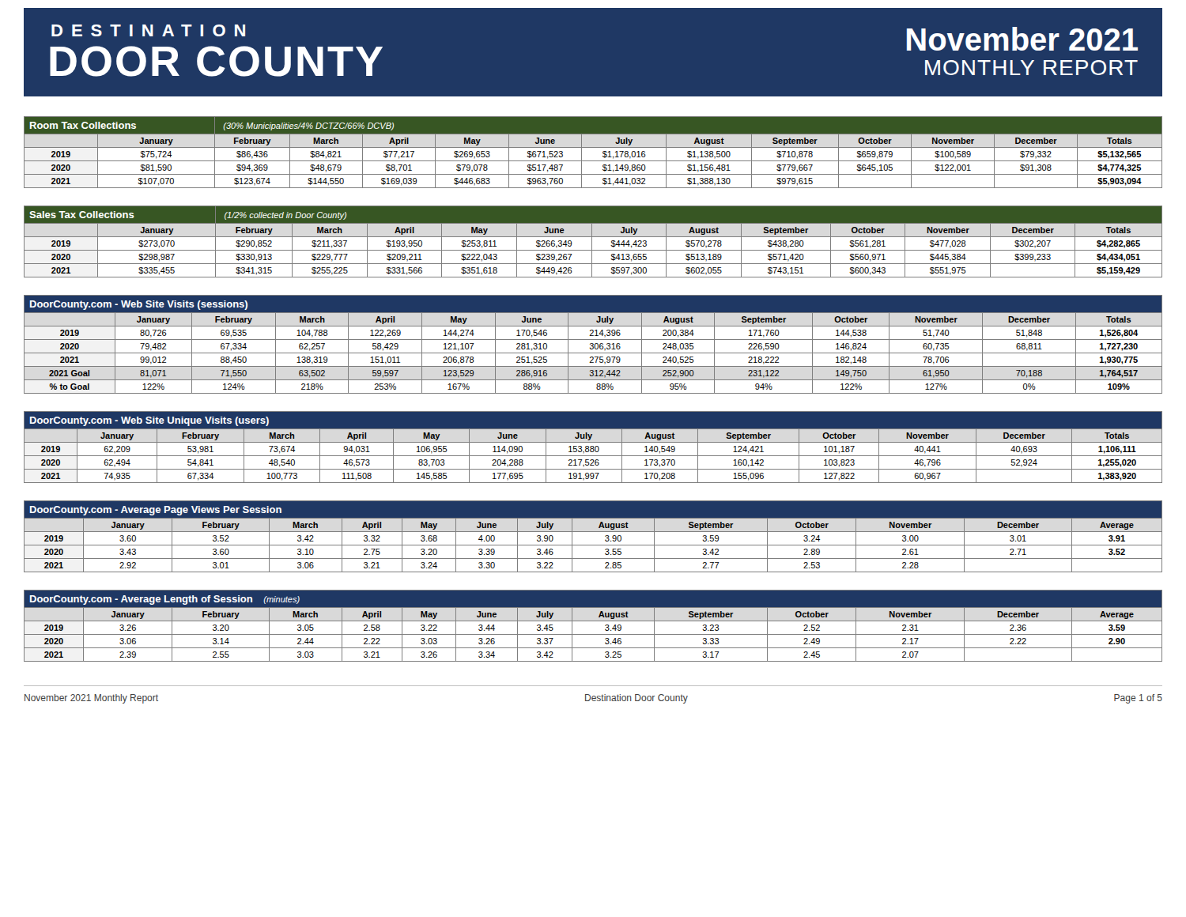DESTINATION DOOR COUNTY
November 2021
MONTHLY REPORT
| Room Tax Collections | (30% Municipalities/4% DCTZC/66% DCVB) |
| --- | --- |
| | January | February | March | April | May | June | July | August | September | October | November | December | Totals |
| 2019 | $75,724 | $86,436 | $84,821 | $77,217 | $269,653 | $671,523 | $1,178,016 | $1,138,500 | $710,878 | $659,879 | $100,589 | $79,332 | $5,132,565 |
| 2020 | $81,590 | $94,369 | $48,679 | $8,701 | $79,078 | $517,487 | $1,149,860 | $1,156,481 | $779,667 | $645,105 | $122,001 | $91,308 | $4,774,325 |
| 2021 | $107,070 | $123,674 | $144,550 | $169,039 | $446,683 | $963,760 | $1,441,032 | $1,388,130 | $979,615 | | | | $5,903,094 |
| Sales Tax Collections | (1/2% collected in Door County) |
| --- | --- |
| | January | February | March | April | May | June | July | August | September | October | November | December | Totals |
| 2019 | $273,070 | $290,852 | $211,337 | $193,950 | $253,811 | $266,349 | $444,423 | $570,278 | $438,280 | $561,281 | $477,028 | $302,207 | $4,282,865 |
| 2020 | $298,987 | $330,913 | $229,777 | $209,211 | $222,043 | $239,267 | $413,655 | $513,189 | $571,420 | $560,971 | $445,384 | $399,233 | $4,434,051 |
| 2021 | $335,455 | $341,315 | $255,225 | $331,566 | $351,618 | $449,426 | $597,300 | $602,055 | $743,151 | $600,343 | $551,975 | | $5,159,429 |
| DoorCounty.com - Web Site Visits (sessions) |
| --- |
| | January | February | March | April | May | June | July | August | September | October | November | December | Totals |
| 2019 | 80,726 | 69,535 | 104,788 | 122,269 | 144,274 | 170,546 | 214,396 | 200,384 | 171,760 | 144,538 | 51,740 | 51,848 | 1,526,804 |
| 2020 | 79,482 | 67,334 | 62,257 | 58,429 | 121,107 | 281,310 | 306,316 | 248,035 | 226,590 | 146,824 | 60,735 | 68,811 | 1,727,230 |
| 2021 | 99,012 | 88,450 | 138,319 | 151,011 | 206,878 | 251,525 | 275,979 | 240,525 | 218,222 | 182,148 | 78,706 | | 1,930,775 |
| 2021 Goal | 81,071 | 71,550 | 63,502 | 59,597 | 123,529 | 286,916 | 312,442 | 252,900 | 231,122 | 149,750 | 61,950 | 70,188 | 1,764,517 |
| % to Goal | 122% | 124% | 218% | 253% | 167% | 88% | 88% | 95% | 94% | 122% | 127% | 0% | 109% |
| DoorCounty.com - Web Site Unique Visits (users) |
| --- |
| | January | February | March | April | May | June | July | August | September | October | November | December | Totals |
| 2019 | 62,209 | 53,981 | 73,674 | 94,031 | 106,955 | 114,090 | 153,880 | 140,549 | 124,421 | 101,187 | 40,441 | 40,693 | 1,106,111 |
| 2020 | 62,494 | 54,841 | 48,540 | 46,573 | 83,703 | 204,288 | 217,526 | 173,370 | 160,142 | 103,823 | 46,796 | 52,924 | 1,255,020 |
| 2021 | 74,935 | 67,334 | 100,773 | 111,508 | 145,585 | 177,695 | 191,997 | 170,208 | 155,096 | 127,822 | 60,967 | | 1,383,920 |
| DoorCounty.com - Average Page Views Per Session |
| --- |
| | January | February | March | April | May | June | July | August | September | October | November | December | Average |
| 2019 | 3.60 | 3.52 | 3.42 | 3.32 | 3.68 | 4.00 | 3.90 | 3.90 | 3.59 | 3.24 | 3.00 | 3.01 | 3.91 |
| 2020 | 3.43 | 3.60 | 3.10 | 2.75 | 3.20 | 3.39 | 3.46 | 3.55 | 3.42 | 2.89 | 2.61 | 2.71 | 3.52 |
| 2021 | 2.92 | 3.01 | 3.06 | 3.21 | 3.24 | 3.30 | 3.22 | 2.85 | 2.77 | 2.53 | 2.28 | | |
| DoorCounty.com - Average Length of Session (minutes) |
| --- |
| | January | February | March | April | May | June | July | August | September | October | November | December | Average |
| 2019 | 3.26 | 3.20 | 3.05 | 2.58 | 3.22 | 3.44 | 3.45 | 3.49 | 3.23 | 2.52 | 2.31 | 2.36 | 3.59 |
| 2020 | 3.06 | 3.14 | 2.44 | 2.22 | 3.03 | 3.26 | 3.37 | 3.46 | 3.33 | 2.49 | 2.17 | 2.22 | 2.90 |
| 2021 | 2.39 | 2.55 | 3.03 | 3.21 | 3.26 | 3.34 | 3.42 | 3.25 | 3.17 | 2.45 | 2.07 | | |
November 2021 Monthly Report Destination Door County Page 1 of 5